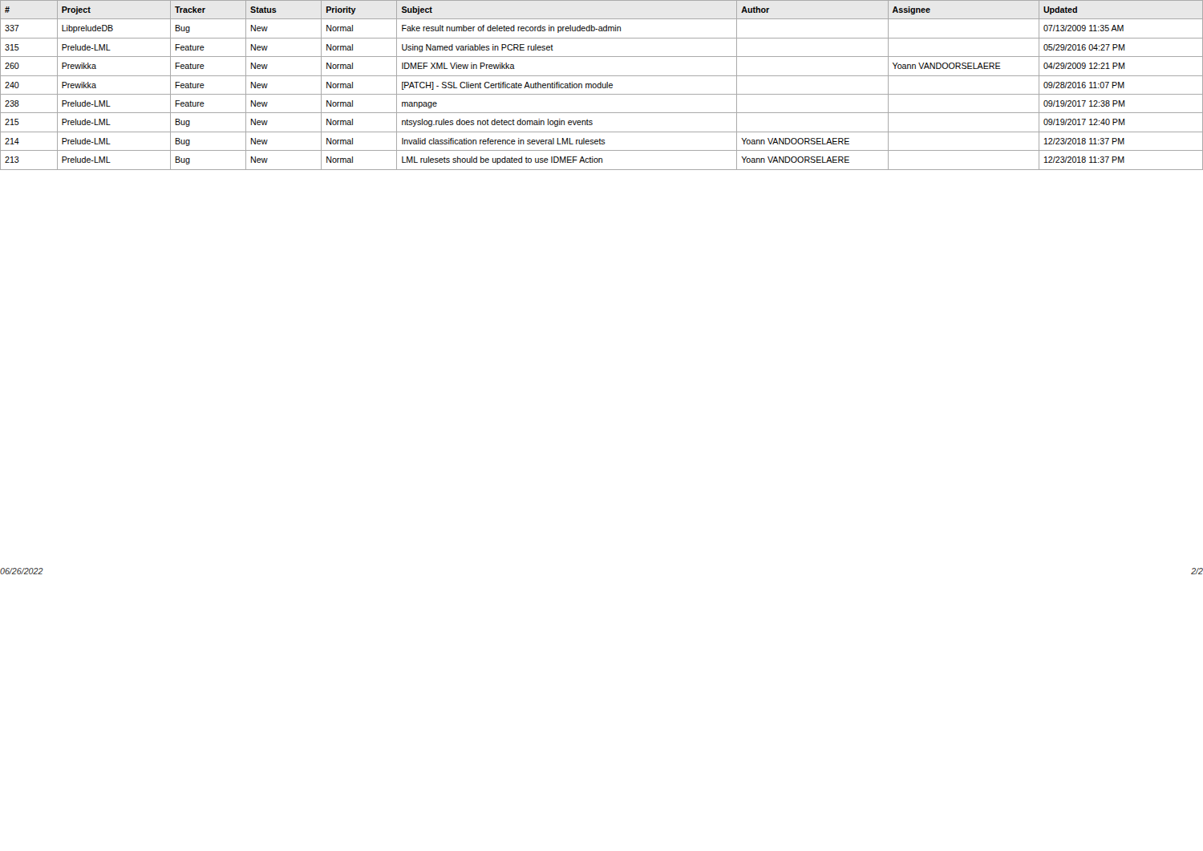| # | Project | Tracker | Status | Priority | Subject | Author | Assignee | Updated |
| --- | --- | --- | --- | --- | --- | --- | --- | --- |
| 337 | LibpreludeDB | Bug | New | Normal | Fake result number of deleted records in preludedb-admin | | | 07/13/2009 11:35 AM |
| 315 | Prelude-LML | Feature | New | Normal | Using Named variables in PCRE ruleset | | | 05/29/2016 04:27 PM |
| 260 | Prewikka | Feature | New | Normal | IDMEF XML View in Prewikka | | Yoann VANDOORSELAERE | 04/29/2009 12:21 PM |
| 240 | Prewikka | Feature | New | Normal | [PATCH] - SSL Client Certificate Authentification module | | | 09/28/2016 11:07 PM |
| 238 | Prelude-LML | Feature | New | Normal | manpage | | | 09/19/2017 12:38 PM |
| 215 | Prelude-LML | Bug | New | Normal | ntsyslog.rules does not detect domain login events | | | 09/19/2017 12:40 PM |
| 214 | Prelude-LML | Bug | New | Normal | Invalid classification reference in several LML rulesets | Yoann VANDOORSELAERE | | 12/23/2018 11:37 PM |
| 213 | Prelude-LML | Bug | New | Normal | LML rulesets should be updated to use IDMEF Action | Yoann VANDOORSELAERE | | 12/23/2018 11:37 PM |
06/26/2022 2/2